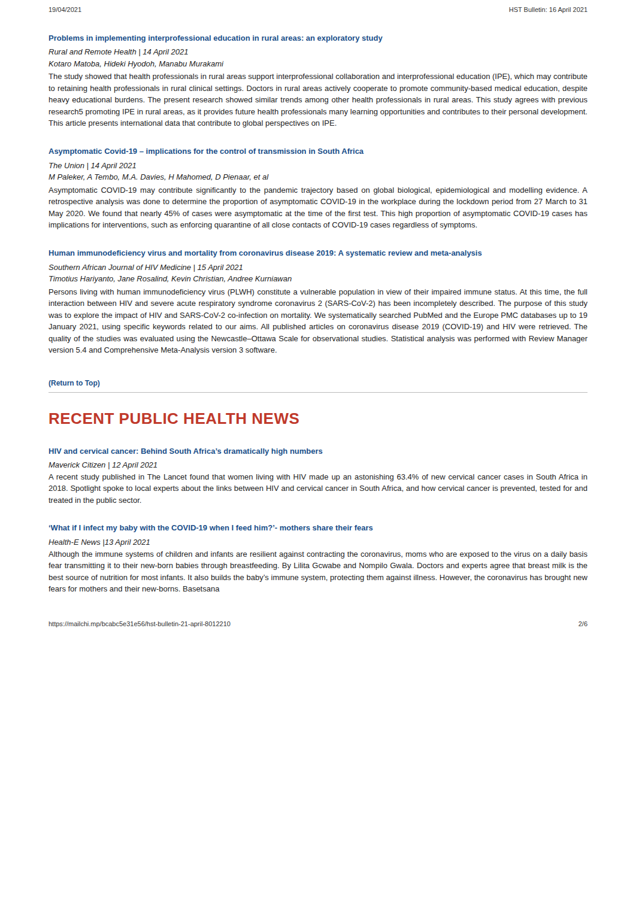19/04/2021 HST Bulletin: 16 April 2021
Problems in implementing interprofessional education in rural areas: an exploratory study
Rural and Remote Health | 14 April 2021
Kotaro Matoba, Hideki Hyodoh, Manabu Murakami
The study showed that health professionals in rural areas support interprofessional collaboration and interprofessional education (IPE), which may contribute to retaining health professionals in rural clinical settings. Doctors in rural areas actively cooperate to promote community-based medical education, despite heavy educational burdens. The present research showed similar trends among other health professionals in rural areas. This study agrees with previous research5 promoting IPE in rural areas, as it provides future health professionals many learning opportunities and contributes to their personal development. This article presents international data that contribute to global perspectives on IPE.
Asymptomatic Covid-19 – implications for the control of transmission in South Africa
The Union | 14 April 2021
M Paleker, A Tembo, M.A. Davies, H Mahomed, D Pienaar, et al
Asymptomatic COVID-19 may contribute significantly to the pandemic trajectory based on global biological, epidemiological and modelling evidence. A retrospective analysis was done to determine the proportion of asymptomatic COVID-19 in the workplace during the lockdown period from 27 March to 31 May 2020. We found that nearly 45% of cases were asymptomatic at the time of the first test. This high proportion of asymptomatic COVID-19 cases has implications for interventions, such as enforcing quarantine of all close contacts of COVID-19 cases regardless of symptoms.
Human immunodeficiency virus and mortality from coronavirus disease 2019: A systematic review and meta-analysis
Southern African Journal of HIV Medicine | 15 April 2021
Timotius Hariyanto, Jane Rosalind, Kevin Christian, Andree Kurniawan
Persons living with human immunodeficiency virus (PLWH) constitute a vulnerable population in view of their impaired immune status. At this time, the full interaction between HIV and severe acute respiratory syndrome coronavirus 2 (SARS-CoV-2) has been incompletely described. The purpose of this study was to explore the impact of HIV and SARS-CoV-2 co-infection on mortality. We systematically searched PubMed and the Europe PMC databases up to 19 January 2021, using specific keywords related to our aims. All published articles on coronavirus disease 2019 (COVID-19) and HIV were retrieved. The quality of the studies was evaluated using the Newcastle–Ottawa Scale for observational studies. Statistical analysis was performed with Review Manager version 5.4 and Comprehensive Meta-Analysis version 3 software.
(Return to Top)
RECENT PUBLIC HEALTH NEWS
HIV and cervical cancer: Behind South Africa’s dramatically high numbers
Maverick Citizen | 12 April 2021
A recent study published in The Lancet found that women living with HIV made up an astonishing 63.4% of new cervical cancer cases in South Africa in 2018. Spotlight spoke to local experts about the links between HIV and cervical cancer in South Africa, and how cervical cancer is prevented, tested for and treated in the public sector.
‘What if I infect my baby with the COVID-19 when I feed him?’- mothers share their fears
Health-E News |13 April 2021
Although the immune systems of children and infants are resilient against contracting the coronavirus, moms who are exposed to the virus on a daily basis fear transmitting it to their new-born babies through breastfeeding. By Lilita Gcwabe and Nompilo Gwala. Doctors and experts agree that breast milk is the best source of nutrition for most infants. It also builds the baby’s immune system, protecting them against illness. However, the coronavirus has brought new fears for mothers and their new-borns. Basetsana
https://mailchi.mp/bcabc5e31e56/hst-bulletin-21-april-8012210 2/6